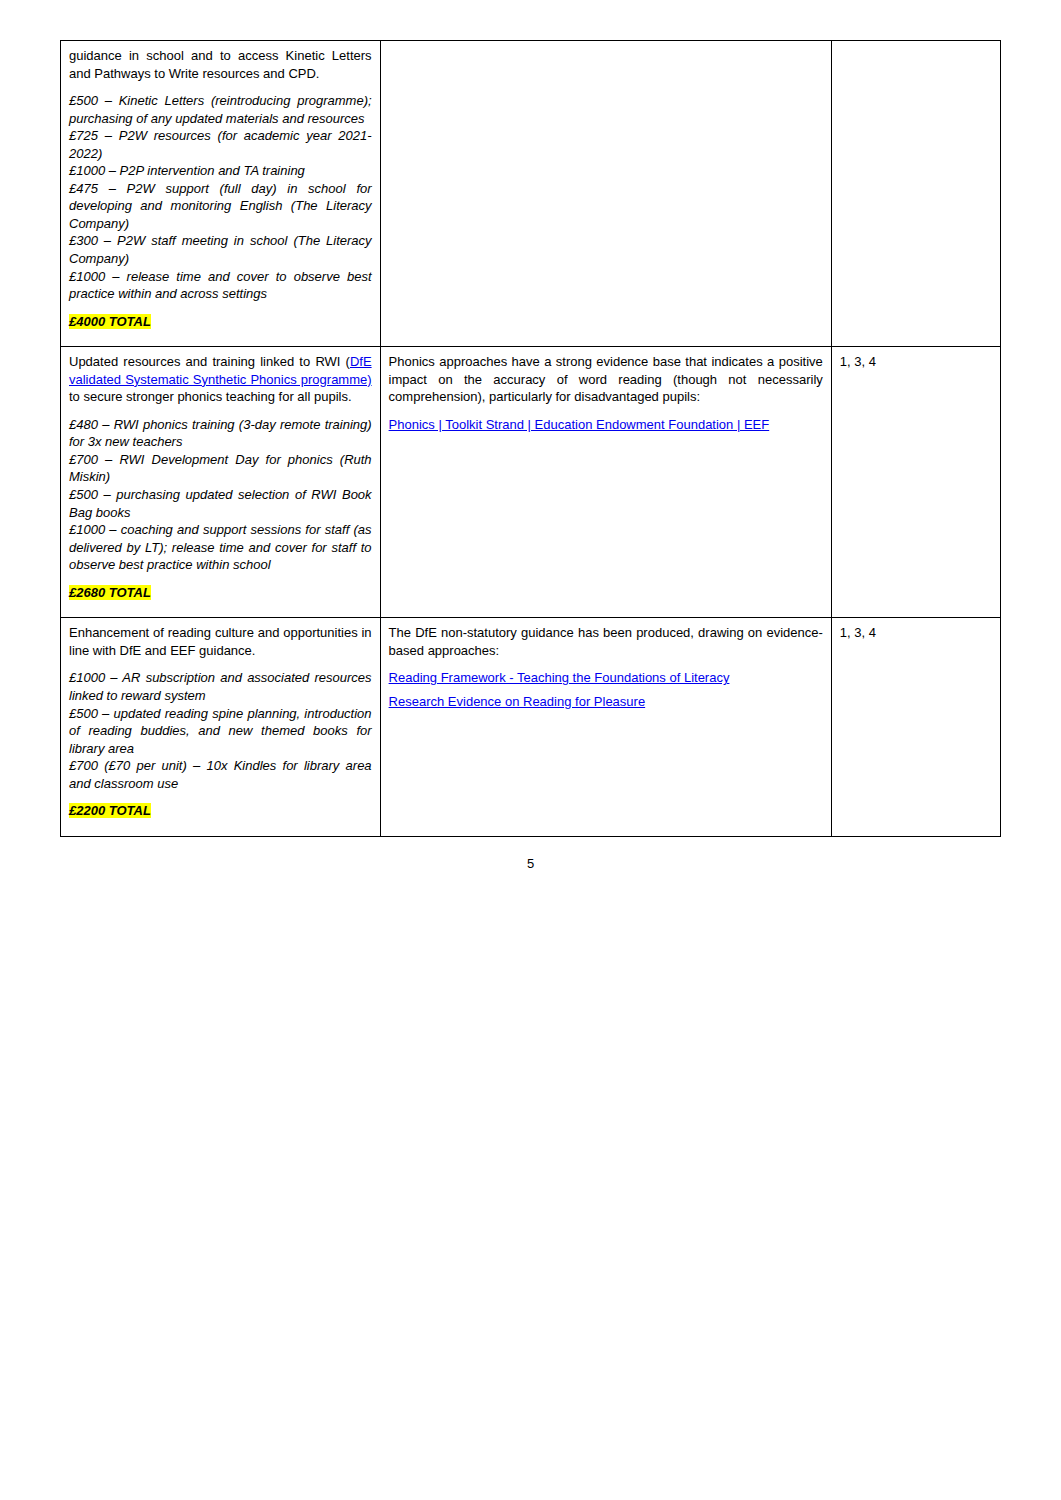| guidance in school and to access Kinetic Letters and Pathways to Write resources and CPD. £500 – Kinetic Letters (reintroducing programme); purchasing of any updated materials and resources £725 – P2W resources (for academic year 2021-2022) £1000 – P2P intervention and TA training £475 – P2W support (full day) in school for developing and monitoring English (The Literacy Company) £300 – P2W staff meeting in school (The Literacy Company) £1000 – release time and cover to observe best practice within and across settings £4000 TOTAL | | |
| Updated resources and training linked to RWI ( DfE validated Systematic Synthetic Phonics programme) to secure stronger phonics teaching for all pupils. £480 – RWI phonics training (3-day remote training) for 3x new teachers £700 – RWI Development Day for phonics (Ruth Miskin) £500 – purchasing updated selection of RWI Book Bag books £1000 – coaching and support sessions for staff (as delivered by LT); release time and cover for staff to observe best practice within school £2680 TOTAL | Phonics approaches have a strong evidence base that indicates a positive impact on the accuracy of word reading (though not necessarily comprehension), particularly for disadvantaged pupils: Phonics / Toolkit Strand / Education Endowment Foundation / EEF | 1, 3, 4 |
| Enhancement of reading culture and opportunities in line with DfE and EEF guidance. £1000 – AR subscription and associated resources linked to reward system £500 – updated reading spine planning, introduction of reading buddies, and new themed books for library area £700 (£70 per unit) – 10x Kindles for library area and classroom use £2200 TOTAL | The DfE non-statutory guidance has been produced, drawing on evidence-based approaches: Reading Framework - Teaching the Foundations of Literacy Research Evidence on Reading for Pleasure | 1, 3, 4 |
5